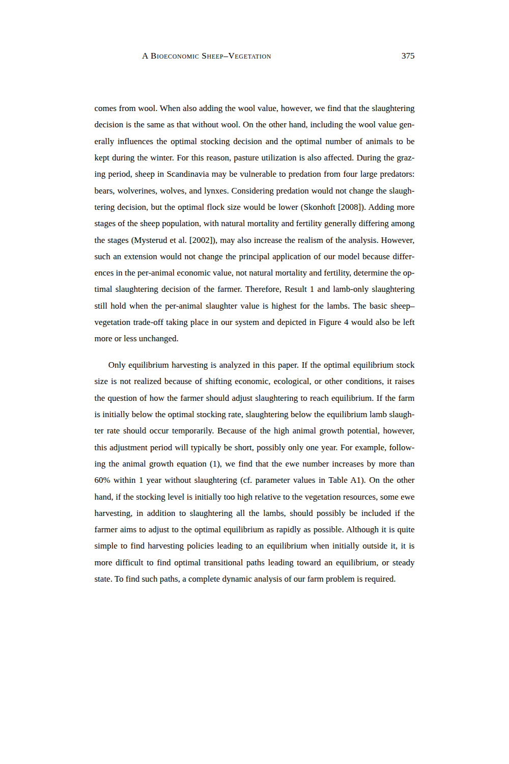A Bioeconomic Sheep–Vegetation 375
comes from wool. When also adding the wool value, however, we find that the slaughtering decision is the same as that without wool. On the other hand, including the wool value generally influences the optimal stocking decision and the optimal number of animals to be kept during the winter. For this reason, pasture utilization is also affected. During the grazing period, sheep in Scandinavia may be vulnerable to predation from four large predators: bears, wolverines, wolves, and lynxes. Considering predation would not change the slaughtering decision, but the optimal flock size would be lower (Skonhoft [2008]). Adding more stages of the sheep population, with natural mortality and fertility generally differing among the stages (Mysterud et al. [2002]), may also increase the realism of the analysis. However, such an extension would not change the principal application of our model because differences in the per-animal economic value, not natural mortality and fertility, determine the optimal slaughtering decision of the farmer. Therefore, Result 1 and lamb-only slaughtering still hold when the per-animal slaughter value is highest for the lambs. The basic sheep–vegetation trade-off taking place in our system and depicted in Figure 4 would also be left more or less unchanged.
Only equilibrium harvesting is analyzed in this paper. If the optimal equilibrium stock size is not realized because of shifting economic, ecological, or other conditions, it raises the question of how the farmer should adjust slaughtering to reach equilibrium. If the farm is initially below the optimal stocking rate, slaughtering below the equilibrium lamb slaughter rate should occur temporarily. Because of the high animal growth potential, however, this adjustment period will typically be short, possibly only one year. For example, following the animal growth equation (1), we find that the ewe number increases by more than 60% within 1 year without slaughtering (cf. parameter values in Table A1). On the other hand, if the stocking level is initially too high relative to the vegetation resources, some ewe harvesting, in addition to slaughtering all the lambs, should possibly be included if the farmer aims to adjust to the optimal equilibrium as rapidly as possible. Although it is quite simple to find harvesting policies leading to an equilibrium when initially outside it, it is more difficult to find optimal transitional paths leading toward an equilibrium, or steady state. To find such paths, a complete dynamic analysis of our farm problem is required.